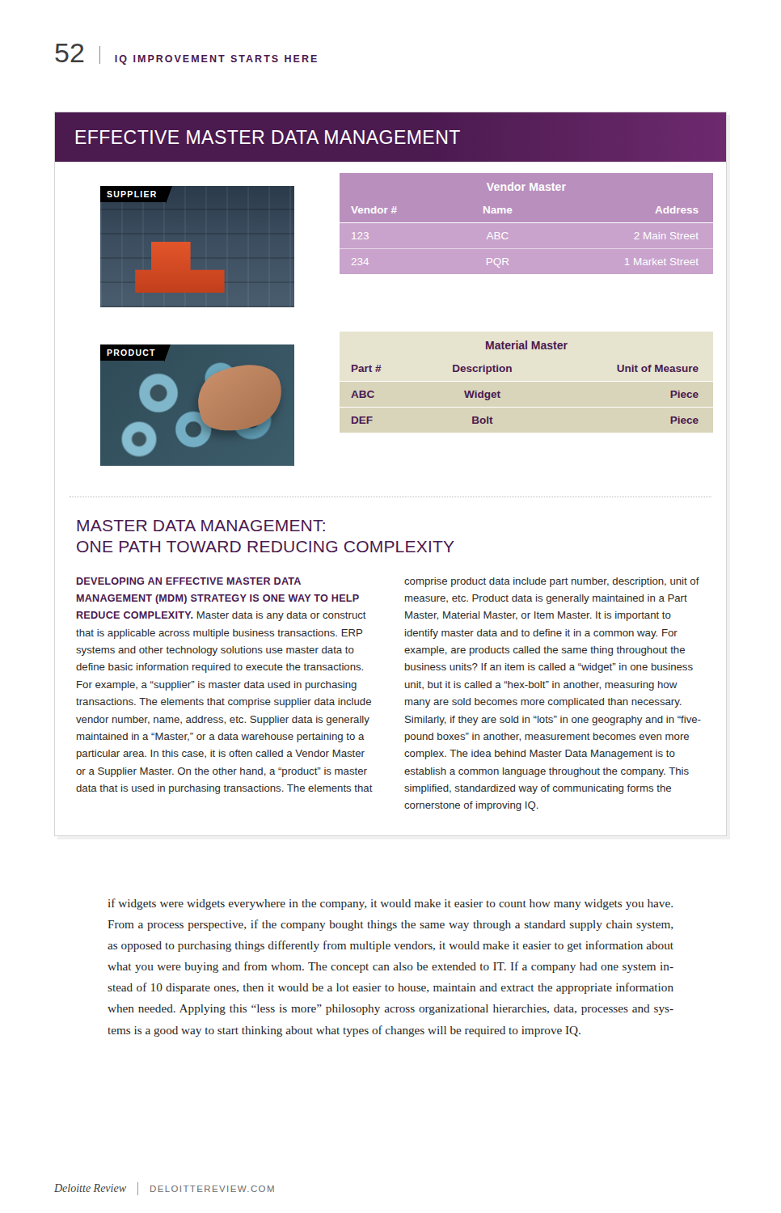52 IQ Improvement Starts Here
EFFECTIVE MASTER DATA MANAGEMENT
SUPPLIER
Vendor Master
| Vendor # | Name | Address |
| --- | --- | --- |
| 123 | ABC | 2 Main Street |
| 234 | PQR | 1 Market Street |
PRODUCT
Material Master
| Part # | Description | Unit of Measure |
| --- | --- | --- |
| ABC | Widget | Piece |
| DEF | Bolt | Piece |
MASTER DATA MANAGEMENT:
ONE PATH TOWARD REDUCING COMPLEXITY
Developing an effective master data management (MDM) strategy is one way to help reduce complexity. Master data is any data or construct that is applicable across multiple business transactions. ERP systems and other technology solutions use master data to define basic information required to execute the transactions. For example, a “supplier” is master data used in purchasing transactions. The elements that comprise supplier data include vendor number, name, address, etc. Supplier data is generally maintained in a “Master,” or a data warehouse pertaining to a particular area. In this case, it is often called a Vendor Master or a Supplier Master. On the other hand, a “product” is master data that is used in purchasing transactions. The elements that comprise product data include part number, description, unit of measure, etc. Product data is generally maintained in a Part Master, Material Master, or Item Master. It is important to identify master data and to define it in a common way. For example, are products called the same thing throughout the business units? If an item is called a “widget” in one business unit, but it is called a “hex-bolt” in another, measuring how many are sold becomes more complicated than necessary. Similarly, if they are sold in “lots” in one geography and in “five-pound boxes” in another, measurement becomes even more complex. The idea behind Master Data Management is to establish a common language throughout the company. This simplified, standardized way of communicating forms the cornerstone of improving IQ.
if widgets were widgets everywhere in the company, it would make it easier to count how many widgets you have. From a process perspective, if the company bought things the same way through a standard supply chain system, as opposed to purchasing things differently from multiple vendors, it would make it easier to get information about what you were buying and from whom. The concept can also be extended to IT. If a company had one system instead of 10 disparate ones, then it would be a lot easier to house, maintain and extract the appropriate information when needed. Applying this “less is more” philosophy across organizational hierarchies, data, processes and systems is a good way to start thinking about what types of changes will be required to improve IQ.
Deloitte Review deloittereview.com